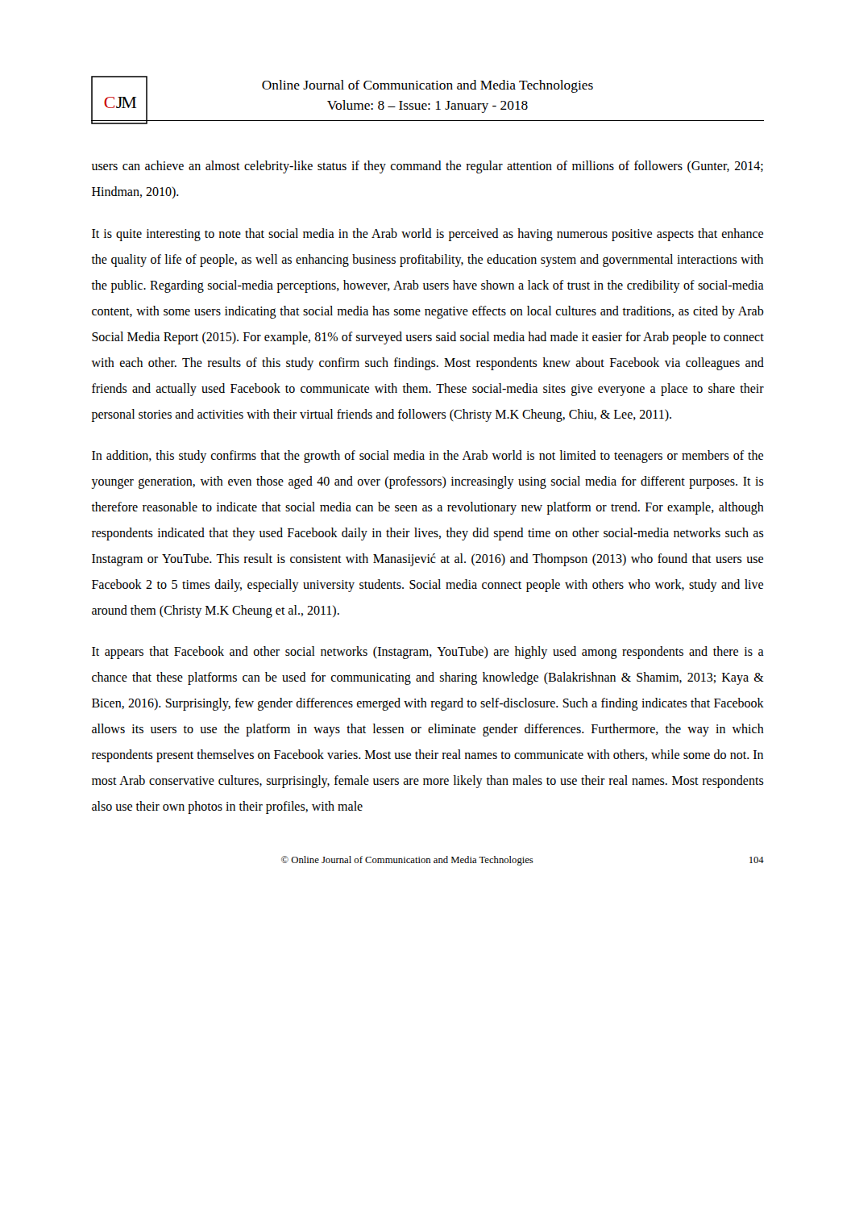J M C
Online Journal of Communication and Media Technologies
Volume: 8 – Issue: 1 January - 2018
users can achieve an almost celebrity-like status if they command the regular attention of millions of followers (Gunter, 2014; Hindman, 2010).
It is quite interesting to note that social media in the Arab world is perceived as having numerous positive aspects that enhance the quality of life of people, as well as enhancing business profitability, the education system and governmental interactions with the public. Regarding social-media perceptions, however, Arab users have shown a lack of trust in the credibility of social-media content, with some users indicating that social media has some negative effects on local cultures and traditions, as cited by Arab Social Media Report (2015). For example, 81% of surveyed users said social media had made it easier for Arab people to connect with each other. The results of this study confirm such findings. Most respondents knew about Facebook via colleagues and friends and actually used Facebook to communicate with them. These social-media sites give everyone a place to share their personal stories and activities with their virtual friends and followers (Christy M.K Cheung, Chiu, & Lee, 2011).
In addition, this study confirms that the growth of social media in the Arab world is not limited to teenagers or members of the younger generation, with even those aged 40 and over (professors) increasingly using social media for different purposes. It is therefore reasonable to indicate that social media can be seen as a revolutionary new platform or trend. For example, although respondents indicated that they used Facebook daily in their lives, they did spend time on other social-media networks such as Instagram or YouTube. This result is consistent with Manasijević at al. (2016) and Thompson (2013) who found that users use Facebook 2 to 5 times daily, especially university students. Social media connect people with others who work, study and live around them (Christy M.K Cheung et al., 2011).
It appears that Facebook and other social networks (Instagram, YouTube) are highly used among respondents and there is a chance that these platforms can be used for communicating and sharing knowledge (Balakrishnan & Shamim, 2013; Kaya & Bicen, 2016). Surprisingly, few gender differences emerged with regard to self-disclosure. Such a finding indicates that Facebook allows its users to use the platform in ways that lessen or eliminate gender differences. Furthermore, the way in which respondents present themselves on Facebook varies. Most use their real names to communicate with others, while some do not. In most Arab conservative cultures, surprisingly, female users are more likely than males to use their real names. Most respondents also use their own photos in their profiles, with male
© Online Journal of Communication and Media Technologies
104